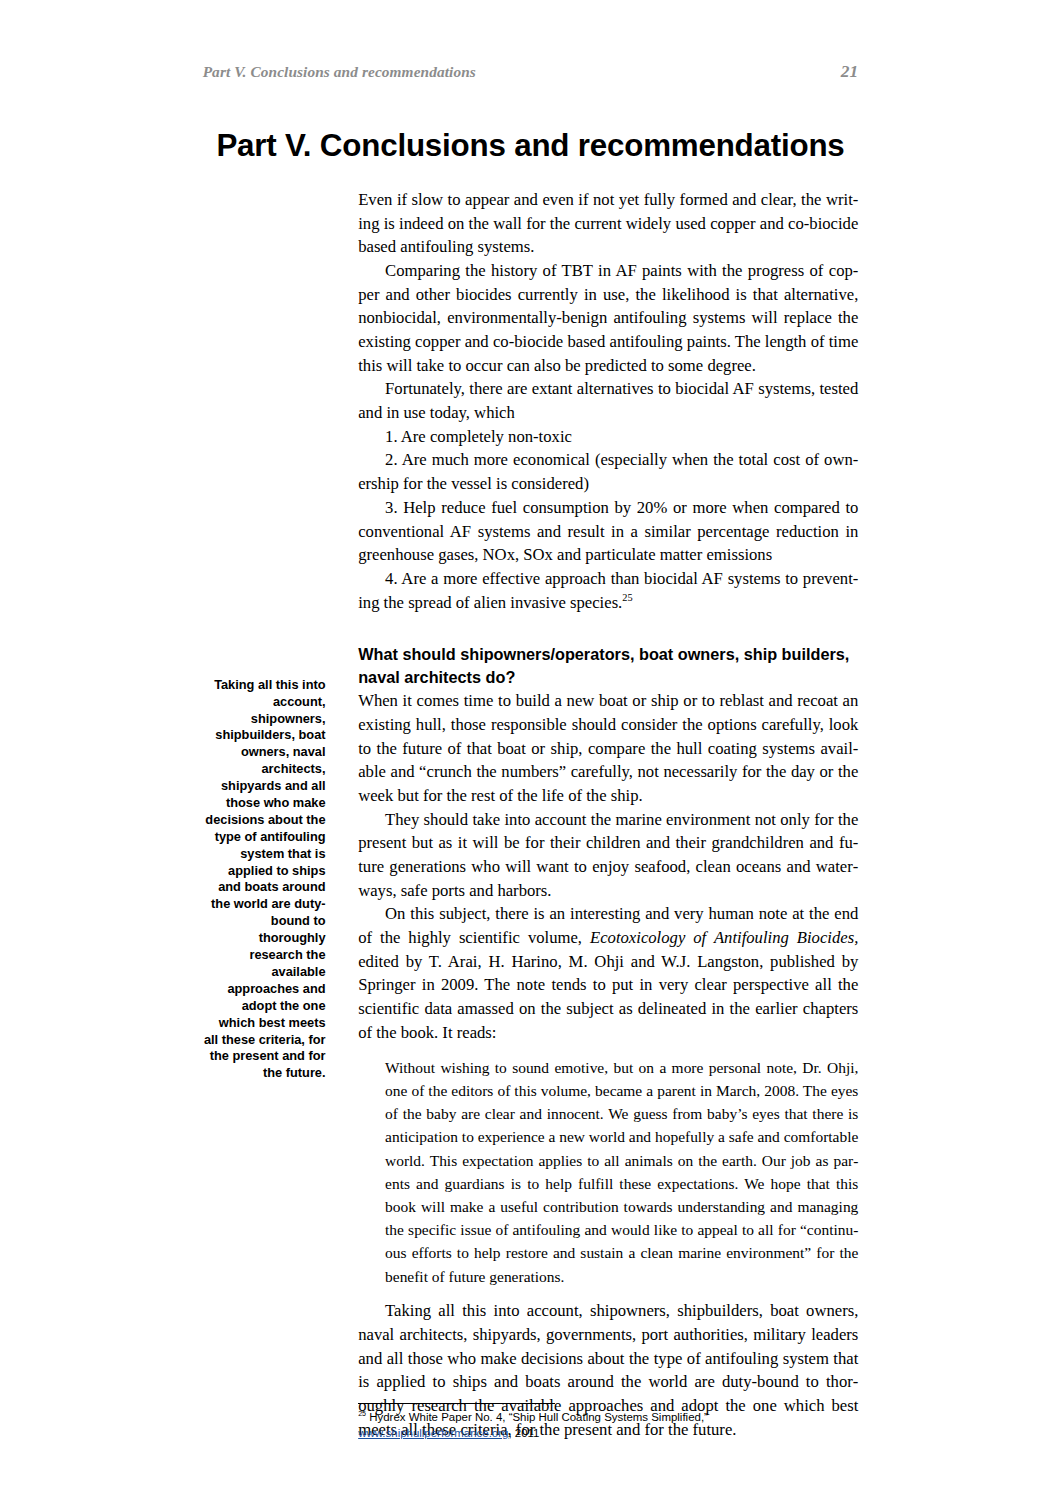Part V. Conclusions and recommendations 21
Part V. Conclusions and recommendations
Even if slow to appear and even if not yet fully formed and clear, the writing is indeed on the wall for the current widely used copper and co-biocide based antifouling systems.
Comparing the history of TBT in AF paints with the progress of copper and other biocides currently in use, the likelihood is that alternative, nonbiocidal, environmentally-benign antifouling systems will replace the existing copper and co-biocide based antifouling paints. The length of time this will take to occur can also be predicted to some degree.
Fortunately, there are extant alternatives to biocidal AF systems, tested and in use today, which
1. Are completely non-toxic
2. Are much more economical (especially when the total cost of ownership for the vessel is considered)
3. Help reduce fuel consumption by 20% or more when compared to conventional AF systems and result in a similar percentage reduction in greenhouse gases, NOx, SOx and particulate matter emissions
4. Are a more effective approach than biocidal AF systems to preventing the spread of alien invasive species.25
What should shipowners/operators, boat owners, ship builders, naval architects do?
When it comes time to build a new boat or ship or to reblast and recoat an existing hull, those responsible should consider the options carefully, look to the future of that boat or ship, compare the hull coating systems available and “crunch the numbers” carefully, not necessarily for the day or the week but for the rest of the life of the ship.
They should take into account the marine environment not only for the present but as it will be for their children and their grandchildren and future generations who will want to enjoy seafood, clean oceans and waterways, safe ports and harbors.
On this subject, there is an interesting and very human note at the end of the highly scientific volume, Ecotoxicology of Antifouling Biocides, edited by T. Arai, H. Harino, M. Ohji and W.J. Langston, published by Springer in 2009. The note tends to put in very clear perspective all the scientific data amassed on the subject as delineated in the earlier chapters of the book. It reads:
Without wishing to sound emotive, but on a more personal note, Dr. Ohji, one of the editors of this volume, became a parent in March, 2008. The eyes of the baby are clear and innocent. We guess from baby’s eyes that there is anticipation to experience a new world and hopefully a safe and comfortable world. This expectation applies to all animals on the earth. Our job as parents and guardians is to help fulfill these expectations. We hope that this book will make a useful contribution towards understanding and managing the specific issue of antifouling and would like to appeal to all for “continuous efforts to help restore and sustain a clean marine environment” for the benefit of future generations.
Taking all this into account, shipowners, shipbuilders, boat owners, naval architects, shipyards, governments, port authorities, military leaders and all those who make decisions about the type of antifouling system that is applied to ships and boats around the world are duty-bound to thoroughly research the available approaches and adopt the one which best meets all these criteria, for the present and for the future.
Taking all this into account, shipowners, shipbuilders, boat owners, naval architects, shipyards and all those who make decisions about the type of antifouling system that is applied to ships and boats around the world are duty-bound to thoroughly research the available approaches and adopt the one which best meets all these criteria, for the present and for the future.
25 Hydrex White Paper No. 4, “Ship Hull Coating Systems Simplified,” www.shiphullperformance.org, 2011